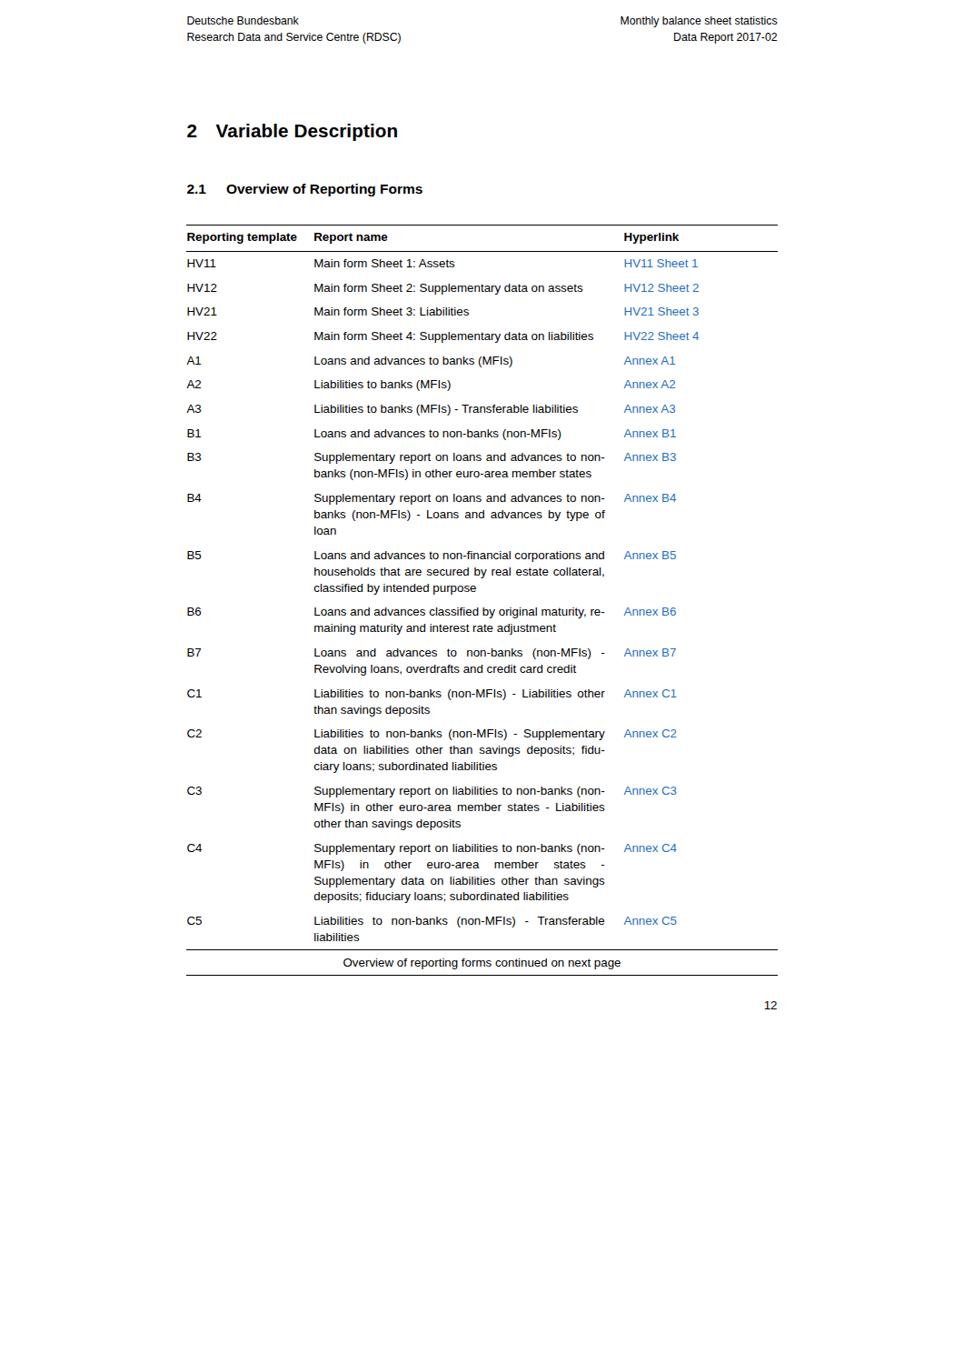Deutsche Bundesbank
Monthly balance sheet statistics
Research Data and Service Centre (RDSC)
Data Report 2017-02
2 Variable Description
2.1 Overview of Reporting Forms
| Reporting template | Report name | Hyperlink |
| --- | --- | --- |
| HV11 | Main form Sheet 1: Assets | HV11 Sheet 1 |
| HV12 | Main form Sheet 2: Supplementary data on assets | HV12 Sheet 2 |
| HV21 | Main form Sheet 3: Liabilities | HV21 Sheet 3 |
| HV22 | Main form Sheet 4: Supplementary data on liabilities | HV22 Sheet 4 |
| A1 | Loans and advances to banks (MFIs) | Annex A1 |
| A2 | Liabilities to banks (MFIs) | Annex A2 |
| A3 | Liabilities to banks (MFIs) - Transferable liabilities | Annex A3 |
| B1 | Loans and advances to non-banks (non-MFIs) | Annex B1 |
| B3 | Supplementary report on loans and advances to non-banks (non-MFIs) in other euro-area member states | Annex B3 |
| B4 | Supplementary report on loans and advances to non-banks (non-MFIs) - Loans and advances by type of loan | Annex B4 |
| B5 | Loans and advances to non-financial corporations and households that are secured by real estate collateral, classified by intended purpose | Annex B5 |
| B6 | Loans and advances classified by original maturity, remaining maturity and interest rate adjustment | Annex B6 |
| B7 | Loans and advances to non-banks (non-MFIs) - Revolving loans, overdrafts and credit card credit | Annex B7 |
| C1 | Liabilities to non-banks (non-MFIs) - Liabilities other than savings deposits | Annex C1 |
| C2 | Liabilities to non-banks (non-MFIs) - Supplementary data on liabilities other than savings deposits; fiduciary loans; subordinated liabilities | Annex C2 |
| C3 | Supplementary report on liabilities to non-banks (non-MFIs) in other euro-area member states - Liabilities other than savings deposits | Annex C3 |
| C4 | Supplementary report on liabilities to non-banks (non-MFIs) in other euro-area member states - Supplementary data on liabilities other than savings deposits; fiduciary loans; subordinated liabilities | Annex C4 |
| C5 | Liabilities to non-banks (non-MFIs) - Transferable liabilities | Annex C5 |
| Overview of reporting forms continued on next page |
12